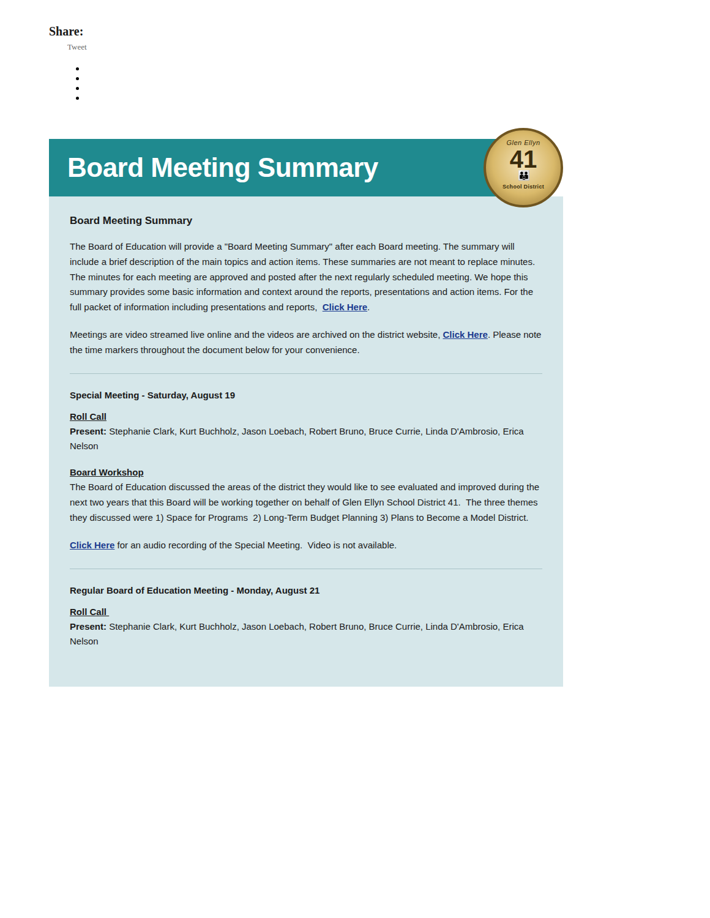Share:
Tweet
Board Meeting Summary
Glen Ellyn
41
👪
School District
Board Meeting Summary
The Board of Education will provide a "Board Meeting Summary" after each Board meeting. The summary will include a brief description of the main topics and action items. These summaries are not meant to replace minutes. The minutes for each meeting are approved and posted after the next regularly scheduled meeting. We hope this summary provides some basic information and context around the reports, presentations and action items. For the full packet of information including presentations and reports, Click Here.
Meetings are video streamed live online and the videos are archived on the district website, Click Here. Please note the time markers throughout the document below for your convenience.
Special Meeting - Saturday, August 19
Roll Call
Present: Stephanie Clark, Kurt Buchholz, Jason Loebach, Robert Bruno, Bruce Currie, Linda D'Ambrosio, Erica Nelson
Board Workshop
The Board of Education discussed the areas of the district they would like to see evaluated and improved during the next two years that this Board will be working together on behalf of Glen Ellyn School District 41. The three themes they discussed were 1) Space for Programs 2) Long-Term Budget Planning 3) Plans to Become a Model District.
Click Here for an audio recording of the Special Meeting. Video is not available.
Regular Board of Education Meeting - Monday, August 21
Roll Call
Present: Stephanie Clark, Kurt Buchholz, Jason Loebach, Robert Bruno, Bruce Currie, Linda D'Ambrosio, Erica Nelson